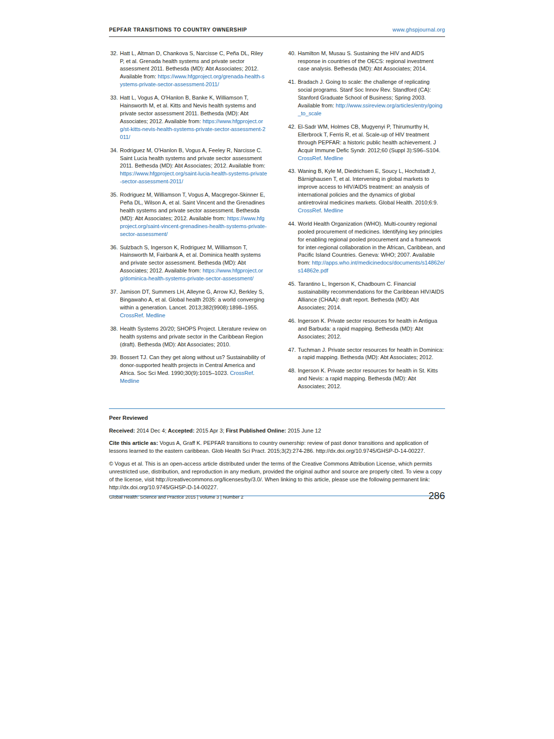PEPFAR Transitions to Country Ownership
www.ghspjournal.org
Hatt L, Altman D, Chankova S, Narcisse C, Peña DL, Riley P, et al. Grenada health systems and private sector assessment 2011. Bethesda (MD): Abt Associates; 2012. Available from: https://www.hfgproject.org/grenada-health-systems-private-sector-assessment-2011/
Hatt L, Vogus A, O'Hanlon B, Banke K, Williamson T, Hainsworth M, et al. Kitts and Nevis health systems and private sector assessment 2011. Bethesda (MD): Abt Associates; 2012. Available from: https://www.hfgproject.org/st-kitts-nevis-health-systems-private-sector-assessment-2011/
Rodriguez M, O'Hanlon B, Vogus A, Feeley R, Narcisse C. Saint Lucia health systems and private sector assessment 2011. Bethesda (MD): Abt Associates; 2012. Available from: https://www.hfgproject.org/saint-lucia-health-systems-private-sector-assessment-2011/
Rodriguez M, Williamson T, Vogus A, Macgregor-Skinner E, Peña DL, Wilson A, et al. Saint Vincent and the Grenadines health systems and private sector assessment. Bethesda (MD): Abt Associates; 2012. Available from: https://www.hfgproject.org/saint-vincent-grenadines-health-systems-private-sector-assessment/
Sulzbach S, Ingerson K, Rodriguez M, Williamson T, Hainsworth M, Fairbank A, et al. Dominica health systems and private sector assessment. Bethesda (MD): Abt Associates; 2012. Available from: https://www.hfgproject.org/dominica-health-systems-private-sector-assessment/
Jamison DT, Summers LH, Alleyne G, Arrow KJ, Berkley S, Bingawaho A, et al. Global health 2035: a world converging within a generation. Lancet. 2013;382(9908):1898–1955. CrossRef. Medline
Health Systems 20/20; SHOPS Project. Literature review on health systems and private sector in the Caribbean Region (draft). Bethesda (MD): Abt Associates; 2010.
Bossert TJ. Can they get along without us? Sustainability of donor-supported health projects in Central America and Africa. Soc Sci Med. 1990;30(9):1015–1023. CrossRef. Medline
Hamilton M, Musau S. Sustaining the HIV and AIDS response in countries of the OECS: regional investment case analysis. Bethesda (MD): Abt Associates; 2014.
Bradach J. Going to scale: the challenge of replicating social programs. Stanf Soc Innov Rev. Standford (CA): Stanford Graduate School of Business; Spring 2003. Available from: http://www.ssireview.org/articles/entry/going_to_scale
El-Sadr WM, Holmes CB, Mugyenyi P, Thirumurthy H, Ellerbrock T, Ferris R, et al. Scale-up of HIV treatment through PEPFAR: a historic public health achievement. J Acquir Immune Defic Syndr. 2012;60 (Suppl 3):S96–S104. CrossRef. Medline
Waning B, Kyle M, Diedrichsen E, Soucy L, Hochstadt J, Bärnighausen T, et al. Intervening in global markets to improve access to HIV/AIDS treatment: an analysis of international policies and the dynamics of global antiretroviral medicines markets. Global Health. 2010;6:9. CrossRef. Medline
World Health Organization (WHO). Multi-country regional pooled procurement of medicines. Identifying key principles for enabling regional pooled procurement and a framework for inter-regional collaboration in the African, Caribbean, and Pacific Island Countries. Geneva: WHO; 2007. Available from: http://apps.who.int/medicinedocs/documents/s14862e/s14862e.pdf
Tarantino L, Ingerson K, Chadbourn C. Financial sustainability recommendations for the Caribbean HIV/AIDS Alliance (CHAA): draft report. Bethesda (MD): Abt Associates; 2014.
Ingerson K. Private sector resources for health in Antigua and Barbuda: a rapid mapping. Bethesda (MD): Abt Associates; 2012.
Tuchman J. Private sector resources for health in Dominica: a rapid mapping. Bethesda (MD): Abt Associates; 2012.
Ingerson K. Private sector resources for health in St. Kitts and Nevis: a rapid mapping. Bethesda (MD): Abt Associates; 2012.
Peer Reviewed
Received: 2014 Dec 4; Accepted: 2015 Apr 3; First Published Online: 2015 June 12
Cite this article as: Vogus A, Graff K. PEPFAR transitions to country ownership: review of past donor transitions and application of lessons learned to the eastern caribbean. Glob Health Sci Pract. 2015;3(2):274-286. http://dx.doi.org/10.9745/GHSP-D-14-00227.
© Vogus et al. This is an open-access article distributed under the terms of the Creative Commons Attribution License, which permits unrestricted use, distribution, and reproduction in any medium, provided the original author and source are properly cited. To view a copy of the license, visit http://creativecommons.org/licenses/by/3.0/. When linking to this article, please use the following permanent link: http://dx.doi.org/10.9745/GHSP-D-14-00227.
Global Health: Science and Practice 2015 | Volume 3 | Number 2
286